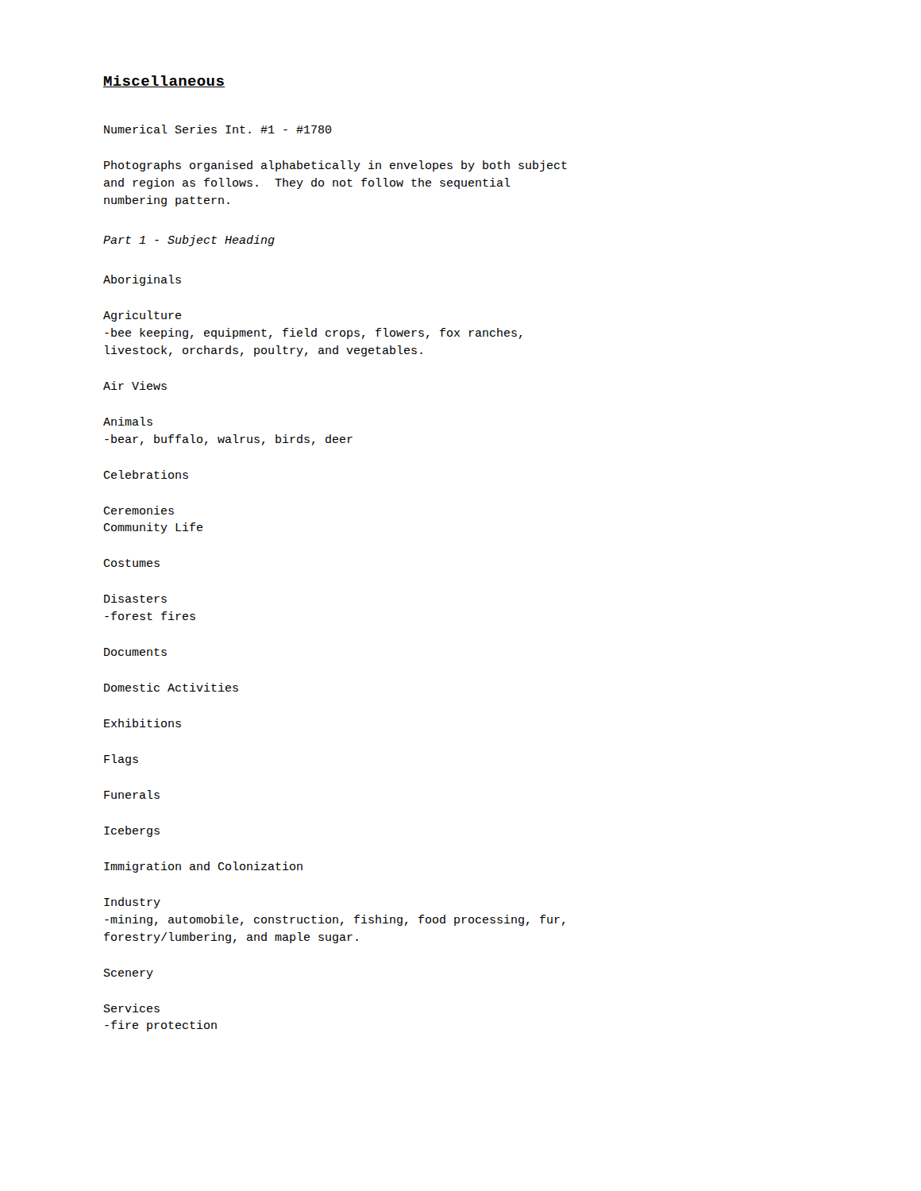Miscellaneous
Numerical Series Int. #1 - #1780
Photographs organised alphabetically in envelopes by both subject
and region as follows. They do not follow the sequential
numbering pattern.
Part 1 - Subject Heading
Aboriginals
Agriculture-bee keeping, equipment, field crops, flowers, fox ranches,
livestock, orchards, poultry, and vegetables.
Air Views
Animals-bear, buffalo, walrus, birds, deer
Celebrations
Ceremonies
Community Life
Costumes
Disasters-forest fires
Documents
Domestic Activities
Exhibitions
Flags
Funerals
Icebergs
Immigration and Colonization
Industry-mining, automobile, construction, fishing, food processing, fur,
forestry/lumbering, and maple sugar.
Scenery
Services-fire protection